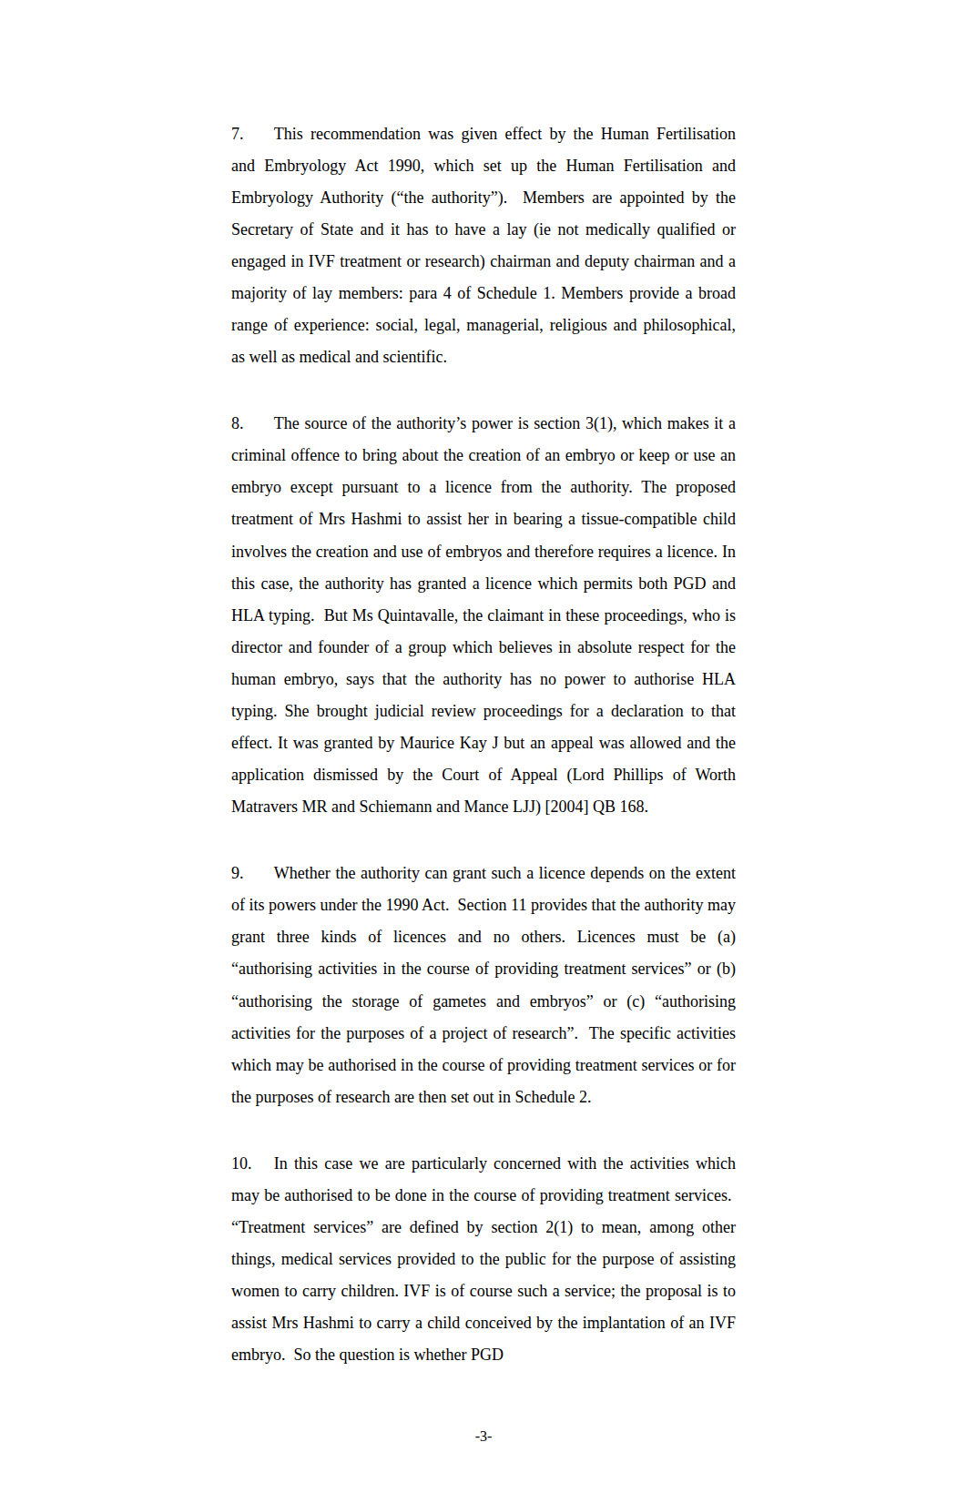7. This recommendation was given effect by the Human Fertilisation and Embryology Act 1990, which set up the Human Fertilisation and Embryology Authority (“the authority”). Members are appointed by the Secretary of State and it has to have a lay (ie not medically qualified or engaged in IVF treatment or research) chairman and deputy chairman and a majority of lay members: para 4 of Schedule 1. Members provide a broad range of experience: social, legal, managerial, religious and philosophical, as well as medical and scientific.
8. The source of the authority’s power is section 3(1), which makes it a criminal offence to bring about the creation of an embryo or keep or use an embryo except pursuant to a licence from the authority. The proposed treatment of Mrs Hashmi to assist her in bearing a tissue-compatible child involves the creation and use of embryos and therefore requires a licence. In this case, the authority has granted a licence which permits both PGD and HLA typing. But Ms Quintavalle, the claimant in these proceedings, who is director and founder of a group which believes in absolute respect for the human embryo, says that the authority has no power to authorise HLA typing. She brought judicial review proceedings for a declaration to that effect. It was granted by Maurice Kay J but an appeal was allowed and the application dismissed by the Court of Appeal (Lord Phillips of Worth Matravers MR and Schiemann and Mance LJJ) [2004] QB 168.
9. Whether the authority can grant such a licence depends on the extent of its powers under the 1990 Act. Section 11 provides that the authority may grant three kinds of licences and no others. Licences must be (a) “authorising activities in the course of providing treatment services” or (b) “authorising the storage of gametes and embryos” or (c) “authorising activities for the purposes of a project of research”. The specific activities which may be authorised in the course of providing treatment services or for the purposes of research are then set out in Schedule 2.
10. In this case we are particularly concerned with the activities which may be authorised to be done in the course of providing treatment services. “Treatment services” are defined by section 2(1) to mean, among other things, medical services provided to the public for the purpose of assisting women to carry children. IVF is of course such a service; the proposal is to assist Mrs Hashmi to carry a child conceived by the implantation of an IVF embryo. So the question is whether PGD
-3-